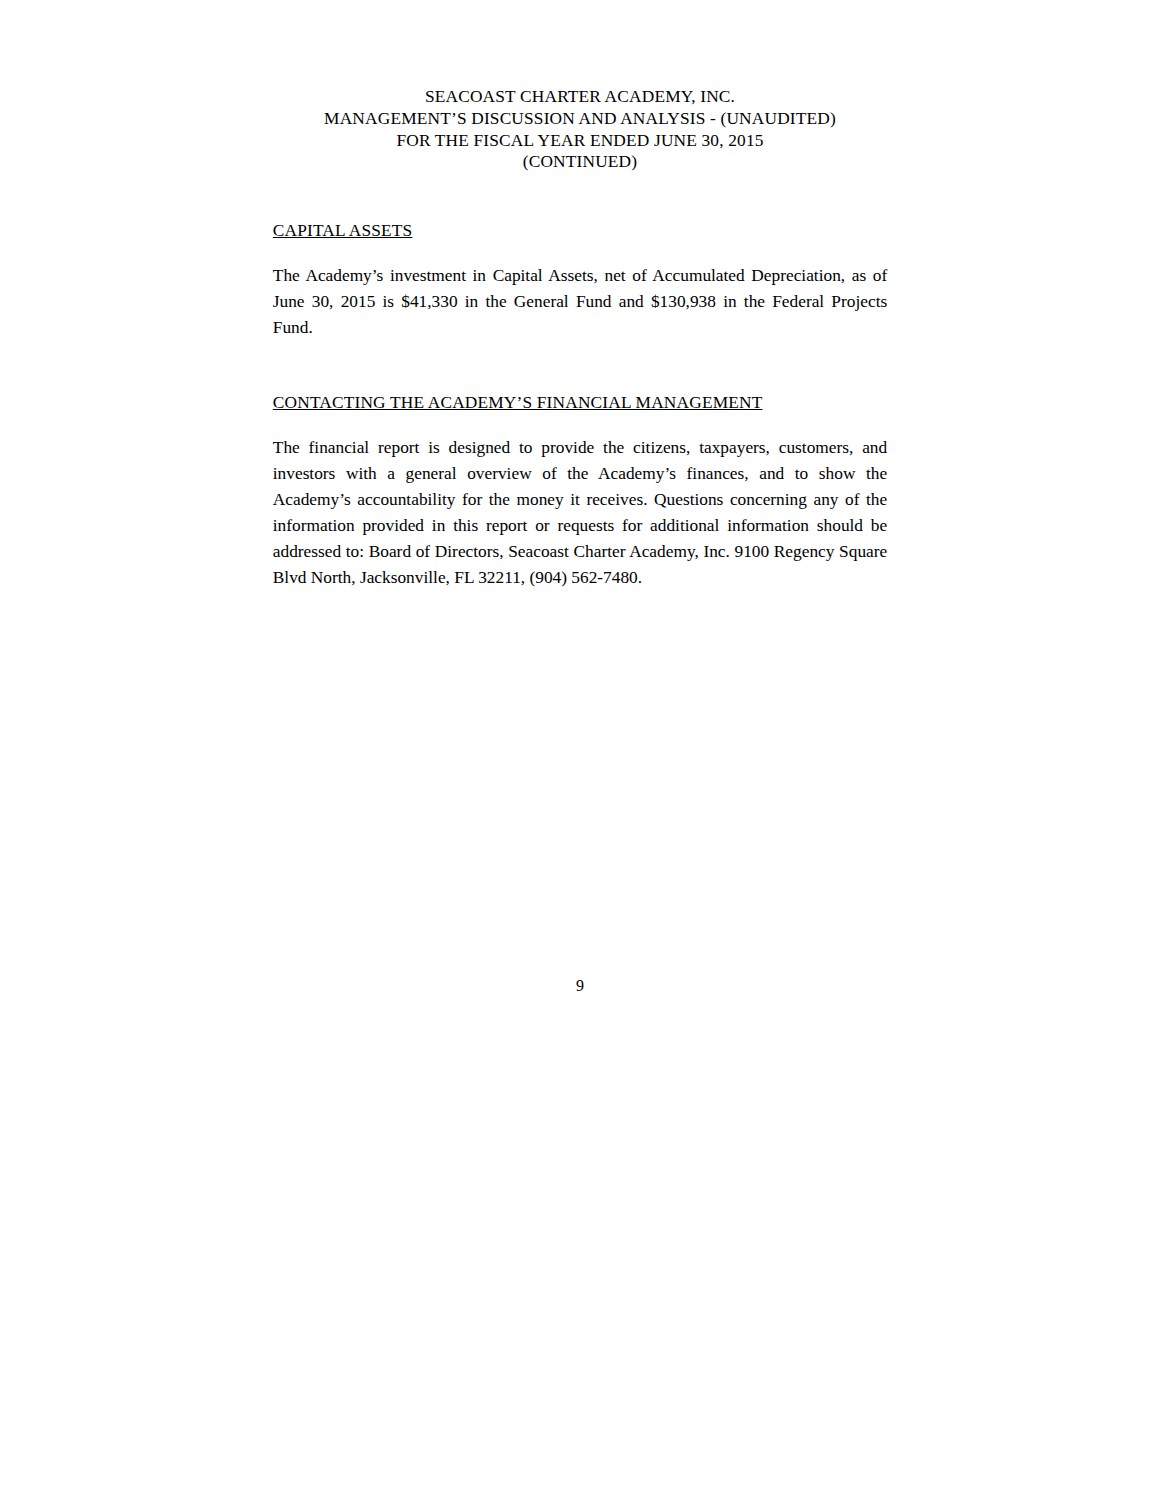Seacoast Charter Academy, Inc.
Management’s Discussion and Analysis - (Unaudited)
For the Fiscal Year Ended June 30, 2015
(Continued)
Capital Assets
The Academy’s investment in Capital Assets, net of Accumulated Depreciation, as of June 30, 2015 is $41,330 in the General Fund and $130,938 in the Federal Projects Fund.
Contacting the Academy’s Financial Management
The financial report is designed to provide the citizens, taxpayers, customers, and investors with a general overview of the Academy’s finances, and to show the Academy’s accountability for the money it receives. Questions concerning any of the information provided in this report or requests for additional information should be addressed to: Board of Directors, Seacoast Charter Academy, Inc. 9100 Regency Square Blvd North, Jacksonville, FL 32211, (904) 562-7480.
9